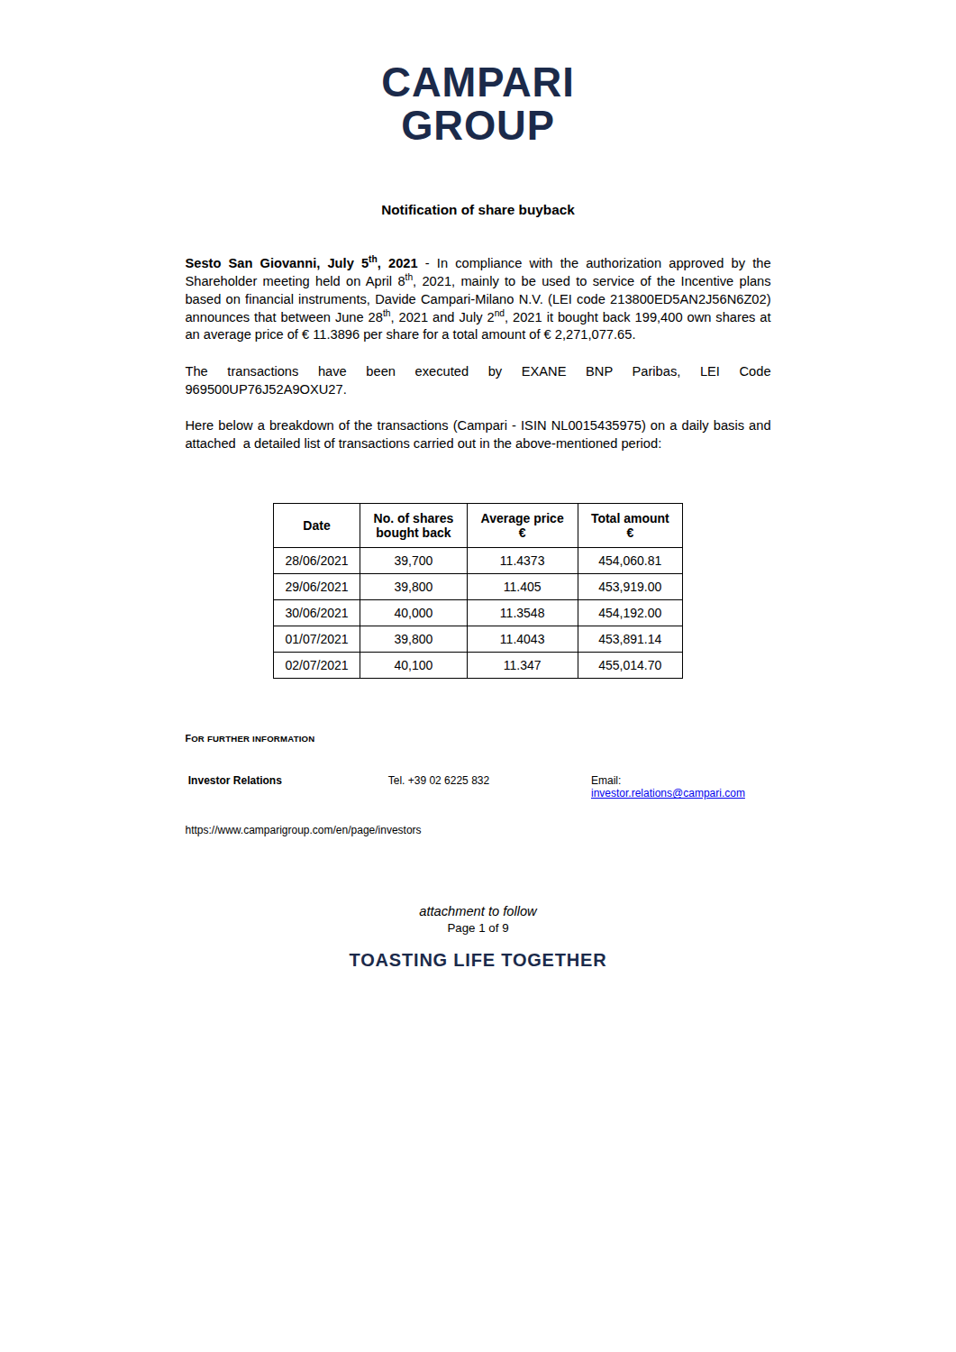CAMPARI
GROUP
Notification of share buyback
Sesto San Giovanni, July 5th, 2021 - In compliance with the authorization approved by the Shareholder meeting held on April 8th, 2021, mainly to be used to service of the Incentive plans based on financial instruments, Davide Campari-Milano N.V. (LEI code 213800ED5AN2J56N6Z02) announces that between June 28th, 2021 and July 2nd, 2021 it bought back 199,400 own shares at an average price of € 11.3896 per share for a total amount of € 2,271,077.65.
The transactions have been executed by EXANE BNP Paribas, LEI Code 969500UP76J52A9OXU27.
Here below a breakdown of the transactions (Campari - ISIN NL0015435975) on a daily basis and attached a detailed list of transactions carried out in the above-mentioned period:
| Date | No. of shares bought back | Average price € | Total amount € |
| --- | --- | --- | --- |
| 28/06/2021 | 39,700 | 11.4373 | 454,060.81 |
| 29/06/2021 | 39,800 | 11.405 | 453,919.00 |
| 30/06/2021 | 40,000 | 11.3548 | 454,192.00 |
| 01/07/2021 | 39,800 | 11.4043 | 453,891.14 |
| 02/07/2021 | 40,100 | 11.347 | 455,014.70 |
FOR FURTHER INFORMATION
Investor Relations
Tel. +39 02 6225 832
Email: investor.relations@campari.com
https://www.camparigroup.com/en/page/investors
attachment to follow
Page 1 of 9
TOASTING LIFE TOGETHER